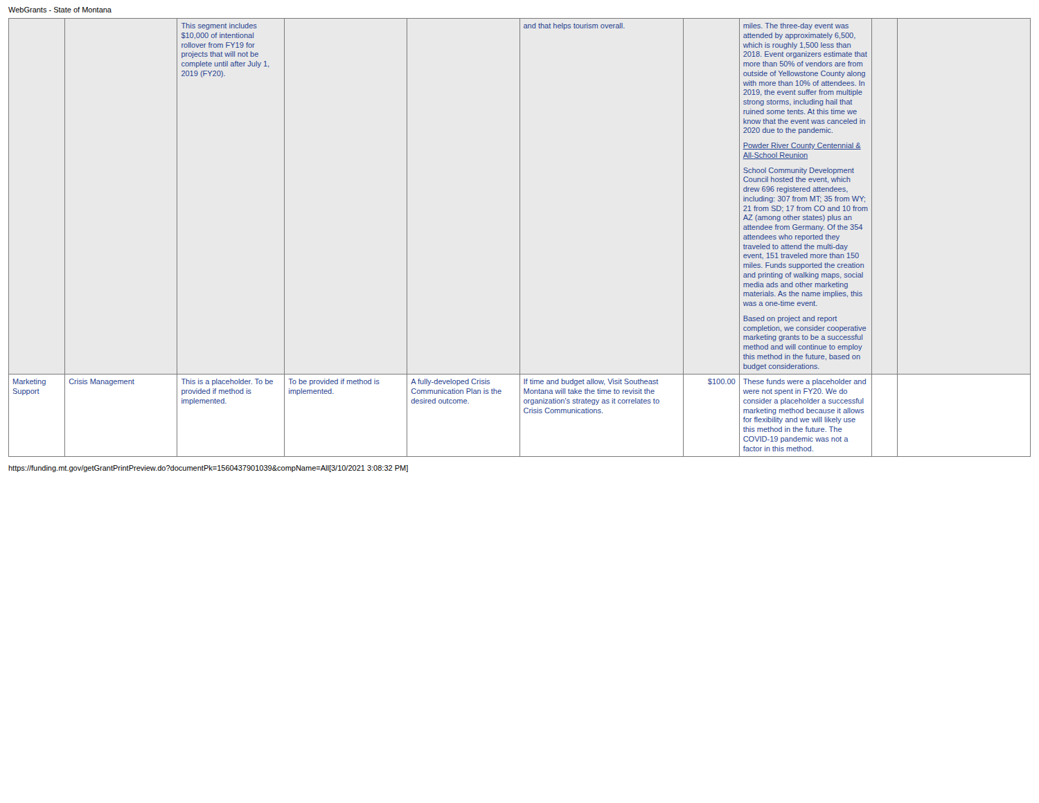WebGrants - State of Montana
| | | This segment includes $10,000 of intentional rollover from FY19 for projects that will not be complete until after July 1, 2019 (FY20). | | | and that helps tourism overall. | | miles. The three-day event was attended by approximately 6,500, which is roughly 1,500 less than 2018. Event organizers estimate that more than 50% of vendors are from outside of Yellowstone County along with more than 10% of attendees. In 2019, the event suffer from multiple strong storms, including hail that ruined some tents. At this time we know that the event was canceled in 2020 due to the pandemic. Powder River County Centennial & All-School Reunion School Community Development Council hosted the event, which drew 696 registered attendees, including: 307 from MT; 35 from WY; 21 from SD; 17 from CO and 10 from AZ (among other states) plus an attendee from Germany. Of the 354 attendees who reported they traveled to attend the multi-day event, 151 traveled more than 150 miles. Funds supported the creation and printing of walking maps, social media ads and other marketing materials. As the name implies, this was a one-time event. Based on project and report completion, we consider cooperative marketing grants to be a successful method and will continue to employ this method in the future, based on budget considerations. | | |
| Marketing Support | Crisis Management | This is a placeholder. To be provided if method is implemented. | To be provided if method is implemented. | A fully-developed Crisis Communication Plan is the desired outcome. | If time and budget allow, Visit Southeast Montana will take the time to revisit the organization's strategy as it correlates to Crisis Communications. | $100.00 | These funds were a placeholder and were not spent in FY20. We do consider a placeholder a successful marketing method because it allows for flexibility and we will likely use this method in the future. The COVID-19 pandemic was not a factor in this method. | | |
https://funding.mt.gov/getGrantPrintPreview.do?documentPk=1560437901039&compName=All[3/10/2021 3:08:32 PM]